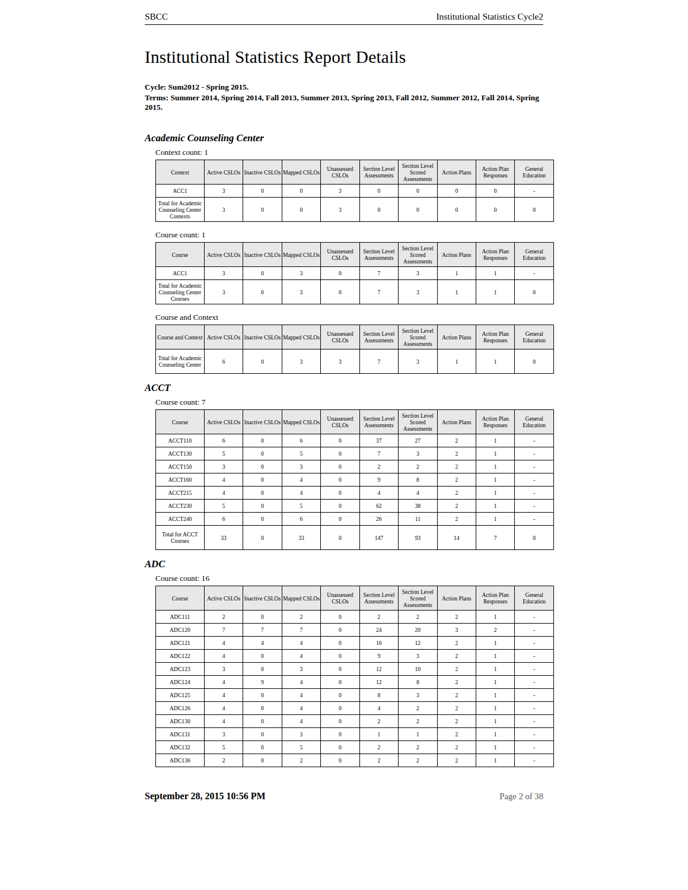SBCC
Institutional Statistics Cycle2
Institutional Statistics Report Details
Cycle: Sum2012 - Spring 2015.
Terms: Summer 2014, Spring 2014, Fall 2013, Summer 2013, Spring 2013, Fall 2012, Summer 2012, Fall 2014, Spring 2015.
Academic Counseling Center
Context count: 1
| Context | Active CSLOs | Inactive CSLOs | Mapped CSLOs | Unassessed CSLOs | Section Level Assessments | Section Level Scored Assessments | Action Plans | Action Plan Responses | General Education |
| --- | --- | --- | --- | --- | --- | --- | --- | --- | --- |
| ACC1 | 3 | 0 | 0 | 3 | 0 | 0 | 0 | 0 | - |
| Total for Academic Counseling Center Contexts | 3 | 0 | 0 | 3 | 0 | 0 | 0 | 0 | 0 |
Course count: 1
| Course | Active CSLOs | Inactive CSLOs | Mapped CSLOs | Unassessed CSLOs | Section Level Assessments | Section Level Scored Assessments | Action Plans | Action Plan Responses | General Education |
| --- | --- | --- | --- | --- | --- | --- | --- | --- | --- |
| ACC1 | 3 | 0 | 3 | 0 | 7 | 3 | 1 | 1 | - |
| Total for Academic Counseling Center Courses | 3 | 0 | 3 | 0 | 7 | 3 | 1 | 1 | 0 |
Course and Context
| Course and Context | Active CSLOs | Inactive CSLOs | Mapped CSLOs | Unassessed CSLOs | Section Level Assessments | Section Level Scored Assessments | Action Plans | Action Plan Responses | General Education |
| --- | --- | --- | --- | --- | --- | --- | --- | --- | --- |
| Total for Academic Counseling Center | 6 | 0 | 3 | 3 | 7 | 3 | 1 | 1 | 0 |
ACCT
Course count: 7
| Course | Active CSLOs | Inactive CSLOs | Mapped CSLOs | Unassessed CSLOs | Section Level Assessments | Section Level Scored Assessments | Action Plans | Action Plan Responses | General Education |
| --- | --- | --- | --- | --- | --- | --- | --- | --- | --- |
| ACCT110 | 6 | 0 | 6 | 0 | 37 | 27 | 2 | 1 | - |
| ACCT130 | 5 | 0 | 5 | 0 | 7 | 3 | 2 | 1 | - |
| ACCT150 | 3 | 0 | 3 | 0 | 2 | 2 | 2 | 1 | - |
| ACCT160 | 4 | 0 | 4 | 0 | 9 | 8 | 2 | 1 | - |
| ACCT215 | 4 | 0 | 4 | 0 | 4 | 4 | 2 | 1 | - |
| ACCT230 | 5 | 0 | 5 | 0 | 62 | 38 | 2 | 1 | - |
| ACCT240 | 6 | 0 | 6 | 0 | 26 | 11 | 2 | 1 | - |
| Total for ACCT Courses | 33 | 0 | 33 | 0 | 147 | 93 | 14 | 7 | 0 |
ADC
Course count: 16
| Course | Active CSLOs | Inactive CSLOs | Mapped CSLOs | Unassessed CSLOs | Section Level Assessments | Section Level Scored Assessments | Action Plans | Action Plan Responses | General Education |
| --- | --- | --- | --- | --- | --- | --- | --- | --- | --- |
| ADC111 | 2 | 0 | 2 | 0 | 2 | 2 | 2 | 1 | - |
| ADC120 | 7 | 7 | 7 | 0 | 24 | 20 | 3 | 2 | - |
| ADC121 | 4 | 4 | 4 | 0 | 16 | 12 | 2 | 1 | - |
| ADC122 | 4 | 0 | 4 | 0 | 9 | 3 | 2 | 1 | - |
| ADC123 | 3 | 0 | 3 | 0 | 12 | 10 | 2 | 1 | - |
| ADC124 | 4 | 9 | 4 | 0 | 12 | 8 | 2 | 1 | - |
| ADC125 | 4 | 0 | 4 | 0 | 8 | 3 | 2 | 1 | - |
| ADC126 | 4 | 0 | 4 | 0 | 4 | 2 | 2 | 1 | - |
| ADC130 | 4 | 0 | 4 | 0 | 2 | 2 | 2 | 1 | - |
| ADC131 | 3 | 0 | 3 | 0 | 1 | 1 | 2 | 1 | - |
| ADC132 | 5 | 0 | 5 | 0 | 2 | 2 | 2 | 1 | - |
| ADC136 | 2 | 0 | 2 | 0 | 2 | 2 | 2 | 1 | - |
September 28, 2015 10:56 PM
Page 2 of 38